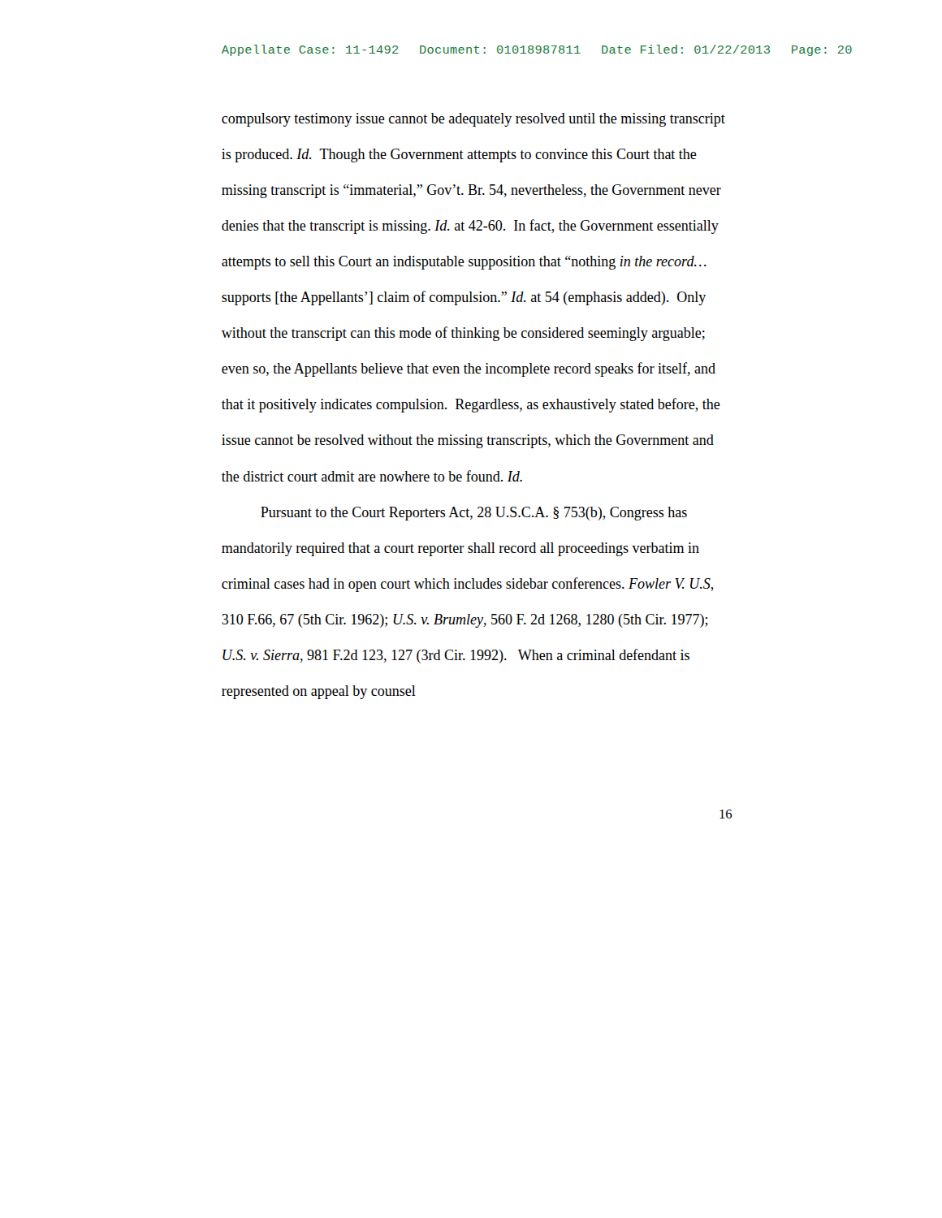Appellate Case: 11-1492 Document: 01018987811 Date Filed: 01/22/2013 Page: 20
compulsory testimony issue cannot be adequately resolved until the missing transcript is produced. Id. Though the Government attempts to convince this Court that the missing transcript is “immaterial,” Gov’t. Br. 54, nevertheless, the Government never denies that the transcript is missing. Id. at 42-60. In fact, the Government essentially attempts to sell this Court an indisputable supposition that “nothing in the record…supports [the Appellants’] claim of compulsion.” Id. at 54 (emphasis added). Only without the transcript can this mode of thinking be considered seemingly arguable; even so, the Appellants believe that even the incomplete record speaks for itself, and that it positively indicates compulsion. Regardless, as exhaustively stated before, the issue cannot be resolved without the missing transcripts, which the Government and the district court admit are nowhere to be found. Id.
Pursuant to the Court Reporters Act, 28 U.S.C.A. § 753(b), Congress has mandatorily required that a court reporter shall record all proceedings verbatim in criminal cases had in open court which includes sidebar conferences. Fowler V. U.S, 310 F.66, 67 (5th Cir. 1962); U.S. v. Brumley, 560 F. 2d 1268, 1280 (5th Cir. 1977); U.S. v. Sierra, 981 F.2d 123, 127 (3rd Cir. 1992). When a criminal defendant is represented on appeal by counsel
16